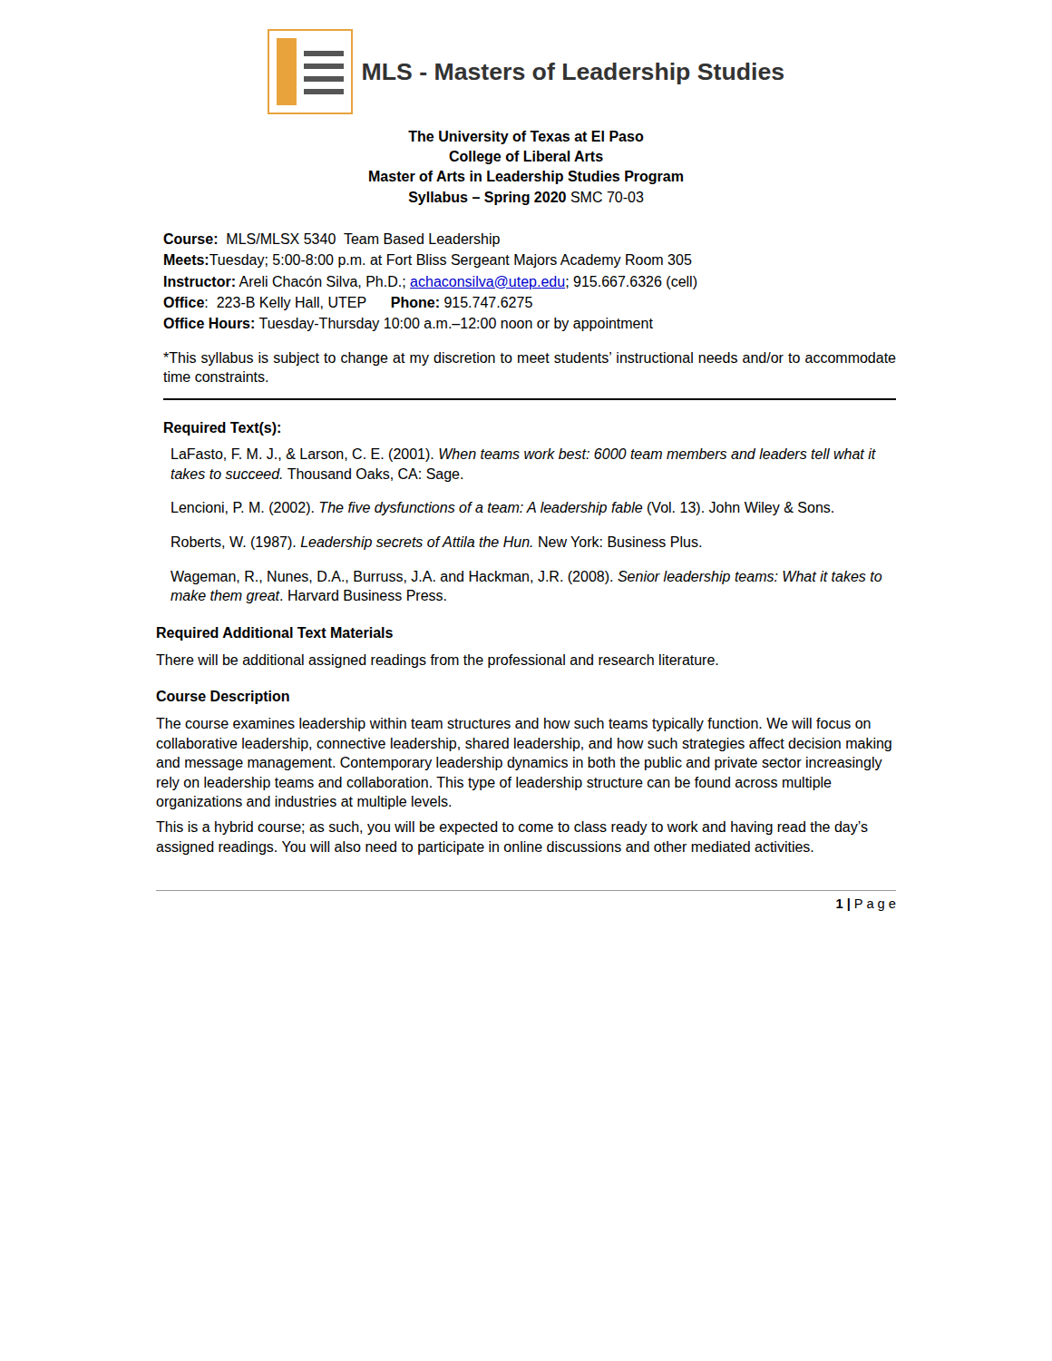MLS - Masters of Leadership Studies
The University of Texas at El Paso
College of Liberal Arts
Master of Arts in Leadership Studies Program
Syllabus – Spring 2020 SMC 70-03
Course: MLS/MLSX 5340 Team Based Leadership
Meets: Tuesday; 5:00-8:00 p.m. at Fort Bliss Sergeant Majors Academy Room 305
Instructor: Areli Chacón Silva, Ph.D.; achaconsilva@utep.edu; 915.667.6326 (cell)
Office: 223-B Kelly Hall, UTEP Phone: 915.747.6275
Office Hours: Tuesday-Thursday 10:00 a.m.–12:00 noon or by appointment
*This syllabus is subject to change at my discretion to meet students’ instructional needs and/or to accommodate time constraints.
Required Text(s):
LaFasto, F. M. J., & Larson, C. E. (2001). When teams work best: 6000 team members and leaders tell what it takes to succeed. Thousand Oaks, CA: Sage.
Lencioni, P. M. (2002). The five dysfunctions of a team: A leadership fable (Vol. 13). John Wiley & Sons.
Roberts, W. (1987). Leadership secrets of Attila the Hun. New York: Business Plus.
Wageman, R., Nunes, D.A., Burruss, J.A. and Hackman, J.R. (2008). Senior leadership teams: What it takes to make them great. Harvard Business Press.
Required Additional Text Materials
There will be additional assigned readings from the professional and research literature.
Course Description
The course examines leadership within team structures and how such teams typically function. We will focus on collaborative leadership, connective leadership, shared leadership, and how such strategies affect decision making and message management. Contemporary leadership dynamics in both the public and private sector increasingly rely on leadership teams and collaboration. This type of leadership structure can be found across multiple organizations and industries at multiple levels.
This is a hybrid course; as such, you will be expected to come to class ready to work and having read the day’s assigned readings. You will also need to participate in online discussions and other mediated activities.
1 | P a g e